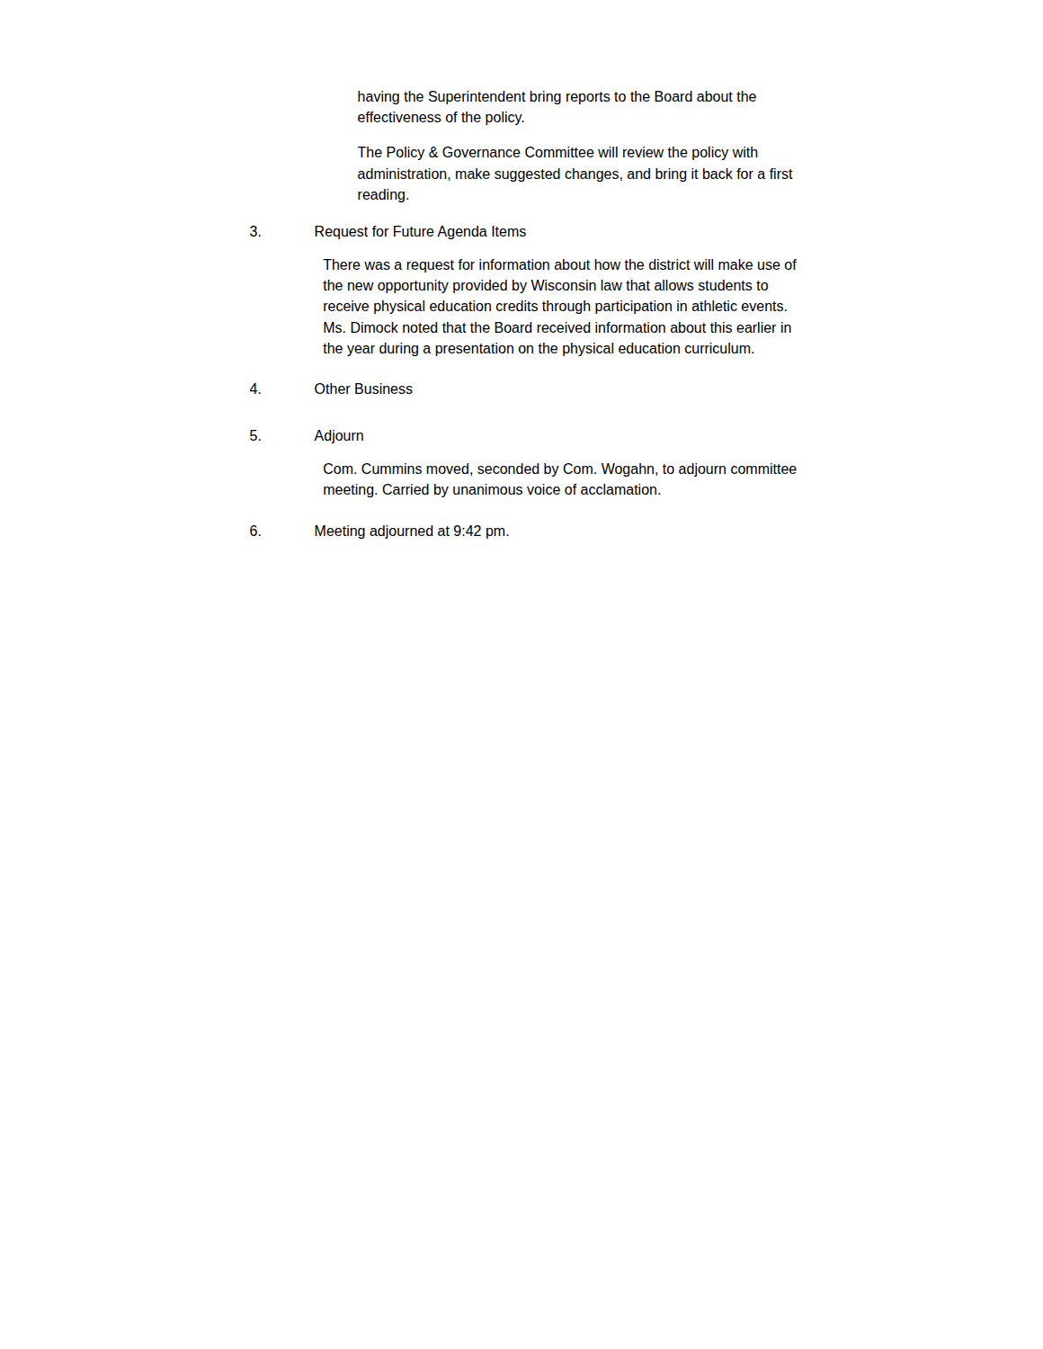having the Superintendent bring reports to the Board about the effectiveness of the policy.
The Policy & Governance Committee will review the policy with administration, make suggested changes, and bring it back for a first reading.
3.
Request for Future Agenda Items
There was a request for information about how the district will make use of the new opportunity provided by Wisconsin law that allows students to receive physical education credits through participation in athletic events. Ms. Dimock noted that the Board received information about this earlier in the year during a presentation on the physical education curriculum.
4.
Other Business
5.
Adjourn
Com. Cummins moved, seconded by Com. Wogahn, to adjourn committee meeting. Carried by unanimous voice of acclamation.
6.
Meeting adjourned at 9:42 pm.